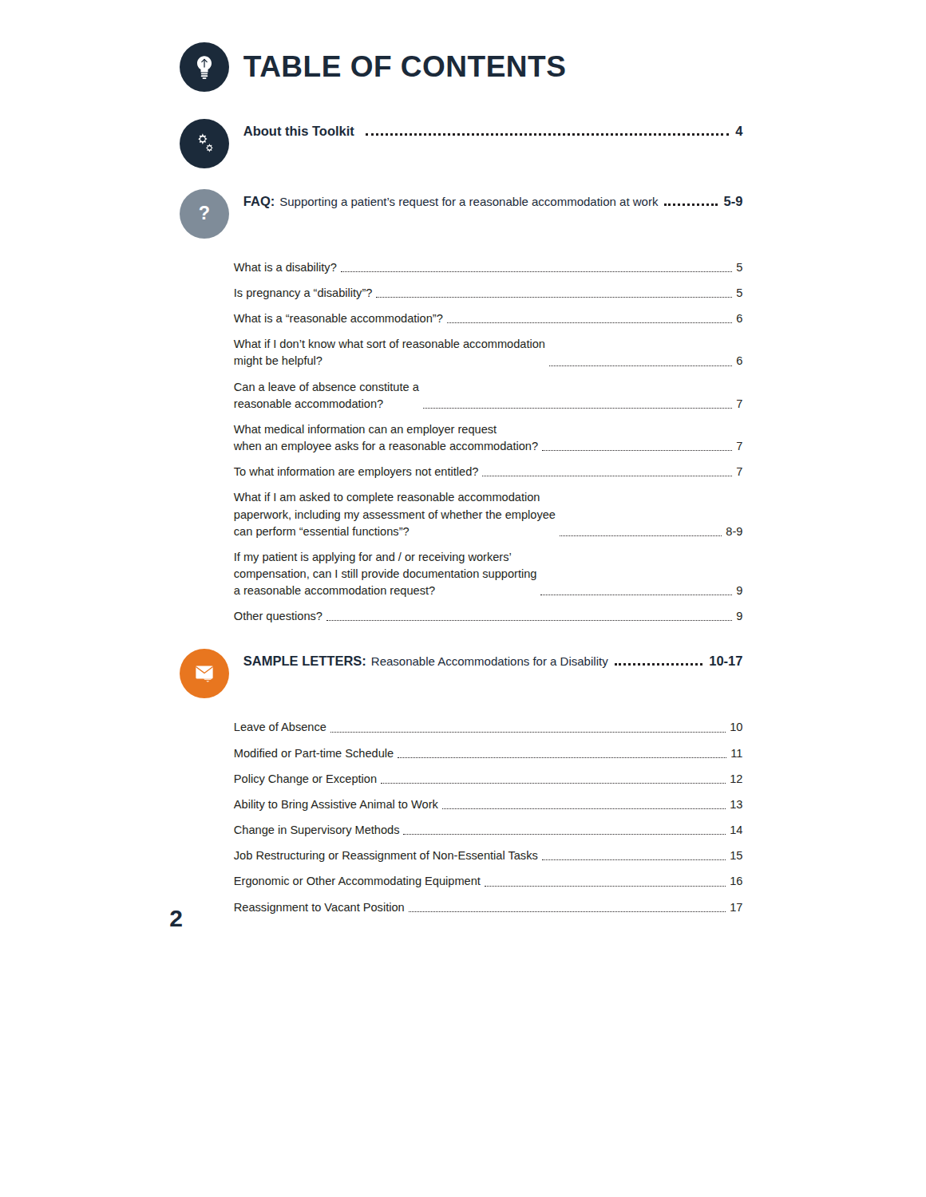TABLE OF CONTENTS
About this Toolkit 4
?
FAQ: Supporting a patient’s request for a reasonable accommodation at work 5-9
What is a disability? 5
Is pregnancy a “disability”? 5
What is a “reasonable accommodation”? 6
What if I don’t know what sort of reasonable accommodation
might be helpful? 6
Can a leave of absence constitute a
reasonable accommodation? 7
What medical information can an employer request
when an employee asks for a reasonable accommodation? 7
To what information are employers not entitled? 7
What if I am asked to complete reasonable accommodation
paperwork, including my assessment of whether the employee
can perform “essential functions”? 8-9
If my patient is applying for and / or receiving workers’
compensation, can I still provide documentation supporting
a reasonable accommodation request? 9
Other questions? 9
SAMPLE LETTERS: Reasonable Accommodations for a Disability 10-17
Leave of Absence 10
Modified or Part-time Schedule 11
Policy Change or Exception 12
Ability to Bring Assistive Animal to Work 13
Change in Supervisory Methods 14
Job Restructuring or Reassignment of Non-Essential Tasks 15
Ergonomic or Other Accommodating Equipment 16
Reassignment to Vacant Position 17
2